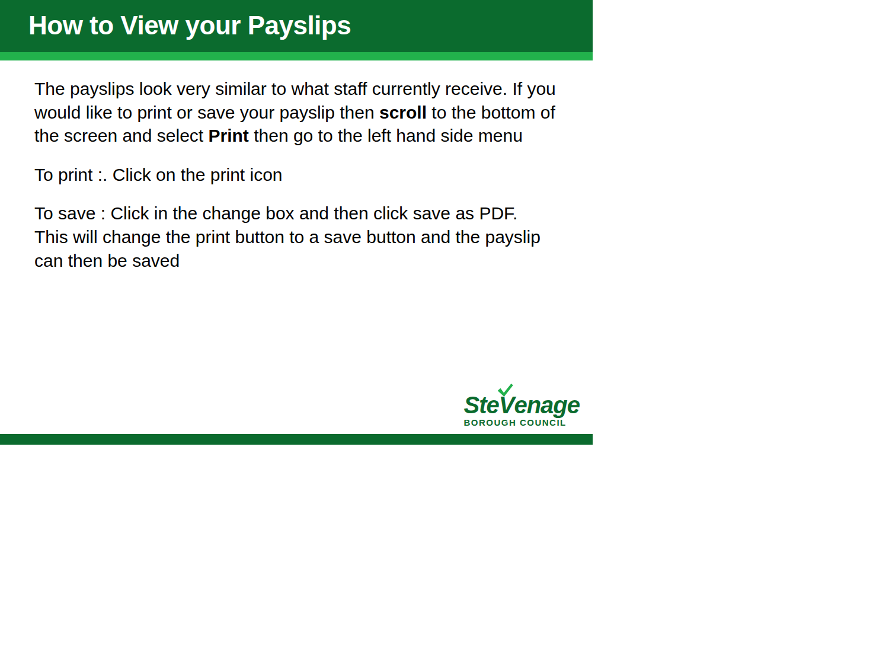How to View your Payslips
The payslips look very similar to what staff currently receive. If you would like to print or save your payslip then scroll to the bottom of the screen and select Print then go to the left hand side menu
To print :. Click on the print icon
To save : Click in the change box and then click save as PDF. This will change the print button to a save button and the payslip can then be saved
SteVenage
BOROUGH COUNCIL